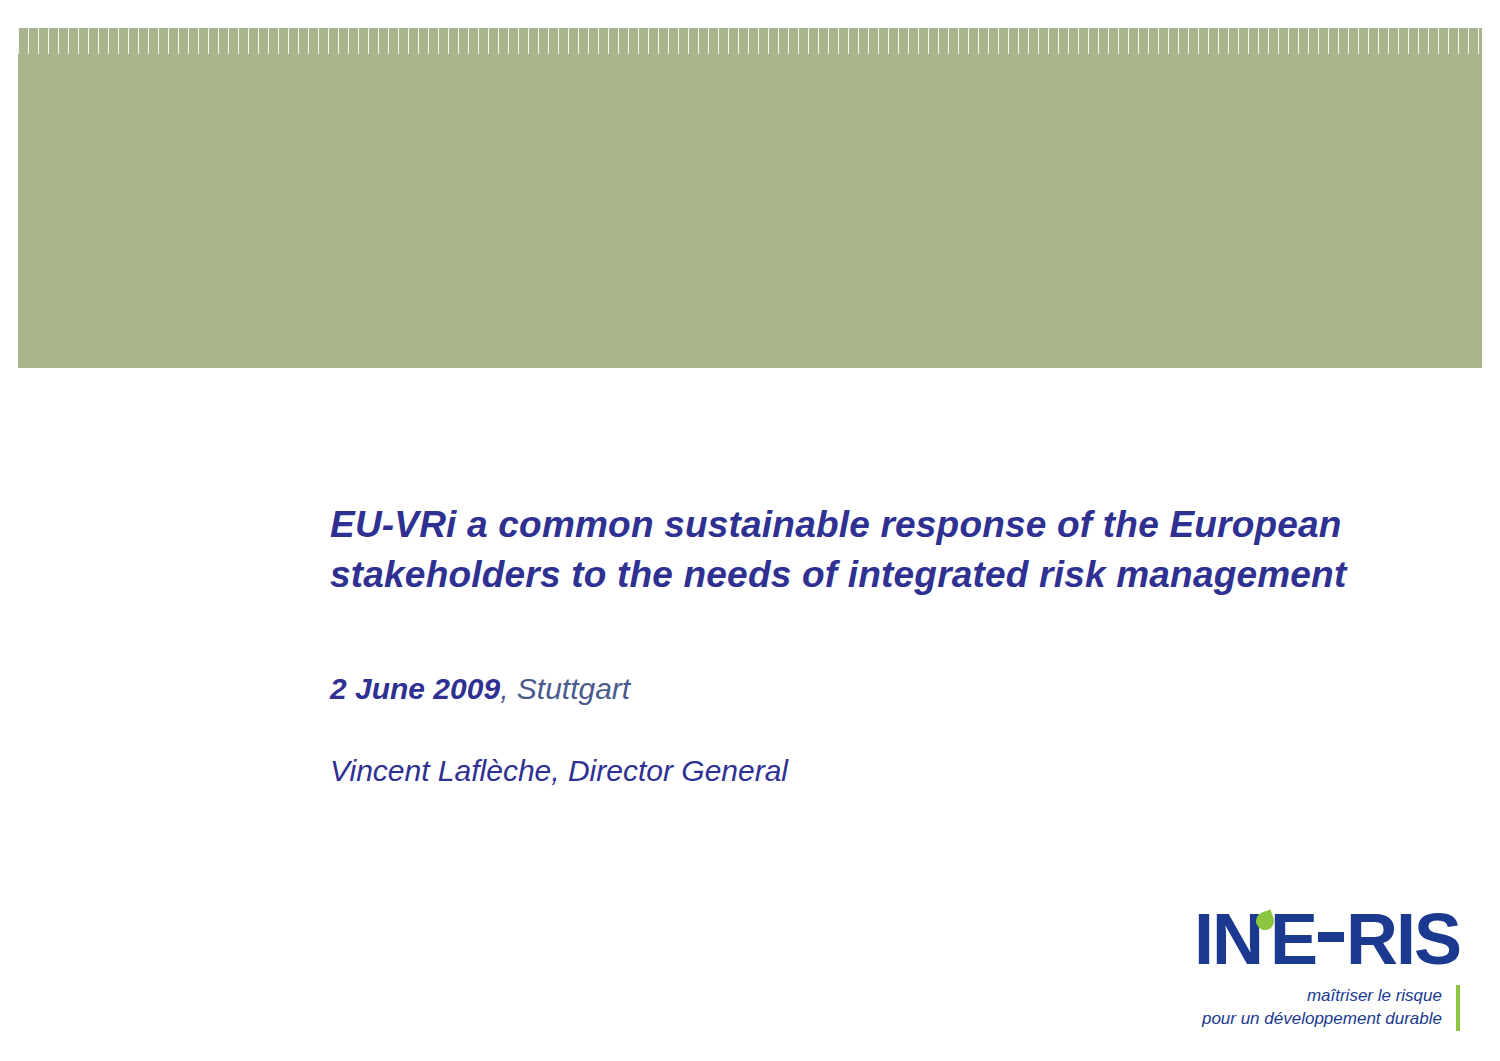EU-VRi a common sustainable response of the European stakeholders to the needs of integrated risk management
2 June 2009, Stuttgart
Vincent Laflèche, Director General
IN E RIS
maîtriser le risque
pour un développement durable